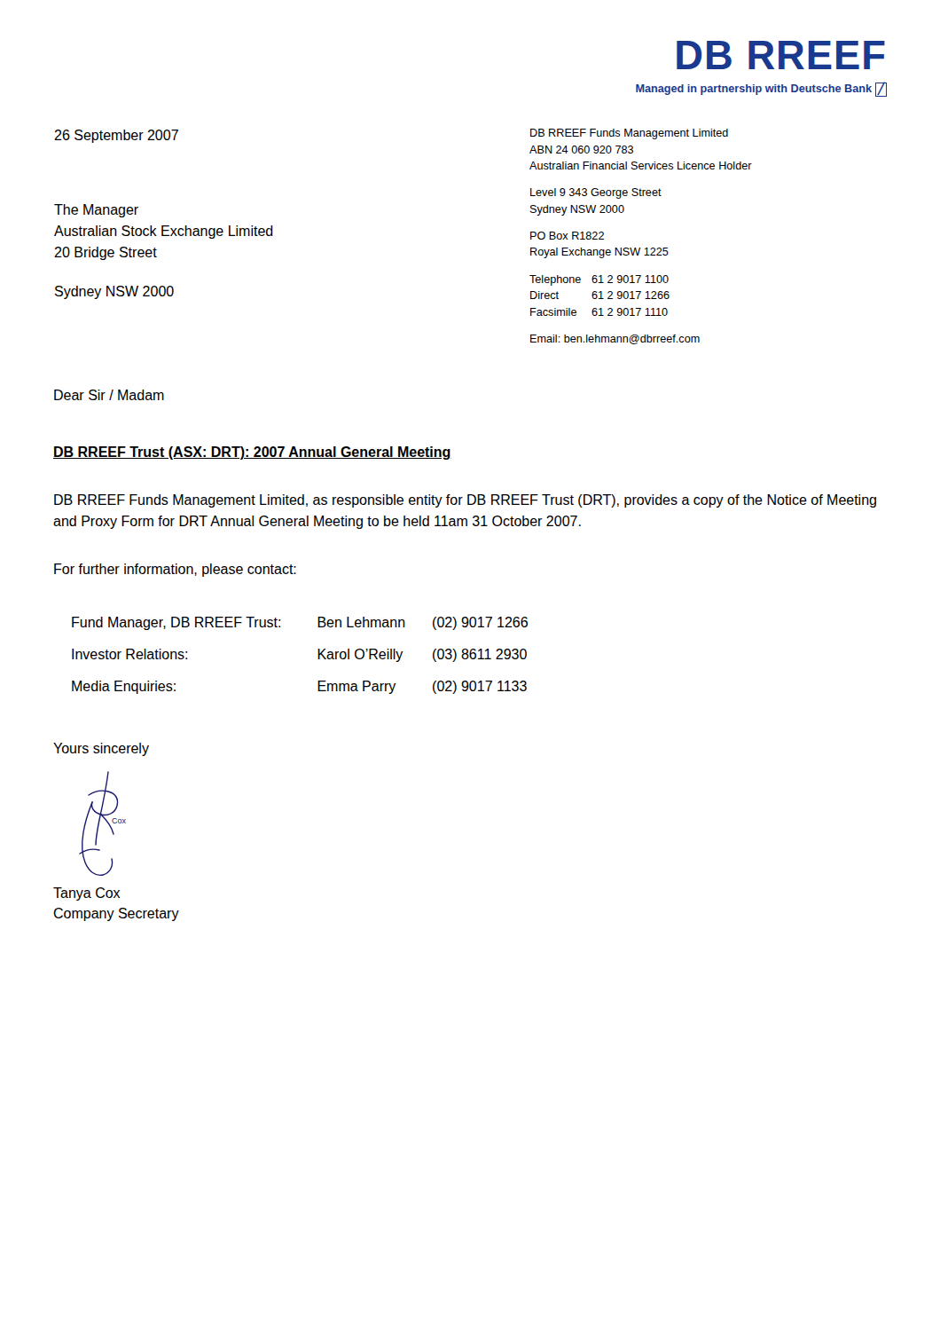DB RREEF
Managed in partnership with Deutsche Bank╱
| 26 September 2007 The Manager Australian Stock Exchange Limited 20 Bridge Street Sydney NSW 2000 | DB RREEF Funds Management Limited ABN 24 060 920 783 Australian Financial Services Licence Holder Level 9 343 George Street Sydney NSW 2000 PO Box R1822 Royal Exchange NSW 1225 Telephone 61 2 9017 1100 Direct 61 2 9017 1266 Facsimile 61 2 9017 1110 Email: ben.lehmann@dbrreef.com |
Dear Sir / Madam
DB RREEF Trust (ASX: DRT): 2007 Annual General Meeting
DB RREEF Funds Management Limited, as responsible entity for DB RREEF Trust (DRT), provides a copy of the Notice of Meeting and Proxy Form for DRT Annual General Meeting to be held 11am 31 October 2007.
For further information, please contact:
| Fund Manager, DB RREEF Trust: | Ben Lehmann | (02) 9017 1266 |
| Investor Relations: | Karol O’Reilly | (03) 8611 2930 |
| Media Enquiries: | Emma Parry | (02) 9017 1133 |
Yours sincerely
Cox
Tanya Cox
Company Secretary